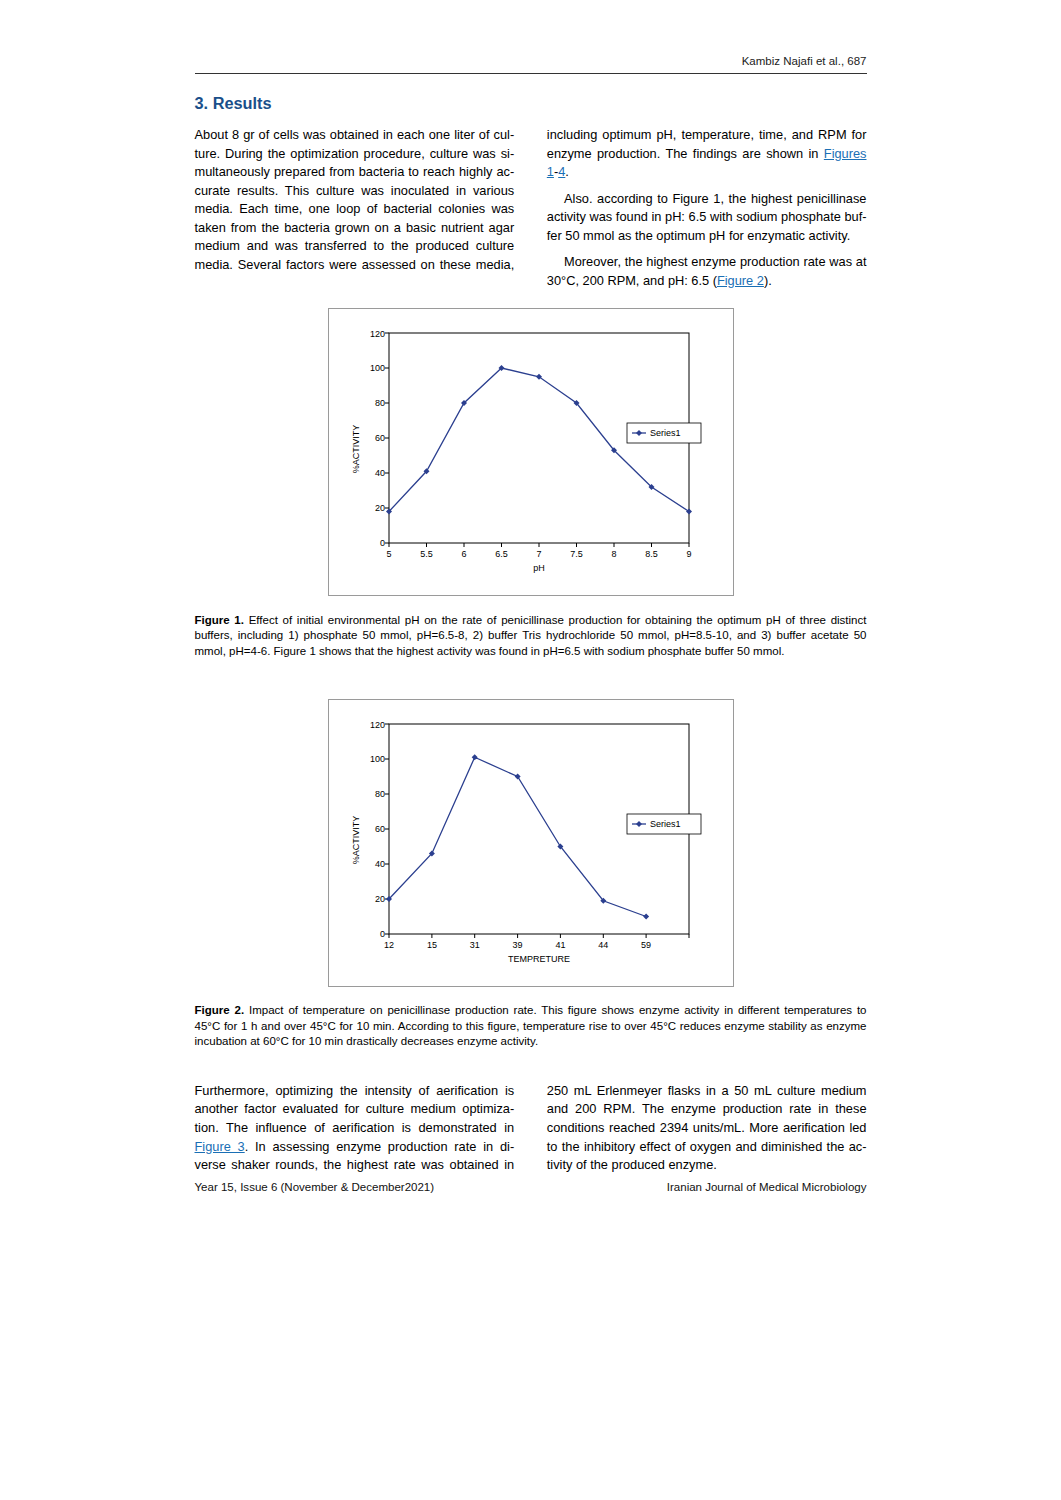Kambiz Najafi et al., 687
3. Results
About 8 gr of cells was obtained in each one liter of culture. During the optimization procedure, culture was simultaneously prepared from bacteria to reach highly accurate results. This culture was inoculated in various media. Each time, one loop of bacterial colonies was taken from the bacteria grown on a basic nutrient agar medium and was transferred to the produced culture media. Several factors were assessed on these media, including optimum pH, temperature, time, and RPM for enzyme production. The findings are shown in Figures 1-4.
Also. according to Figure 1, the highest penicillinase activity was found in pH: 6.5 with sodium phosphate buffer 50 mmol as the optimum pH for enzymatic activity.
Moreover, the highest enzyme production rate was at 30°C, 200 RPM, and pH: 6.5 (Figure 2).
0 20 40 60 80 100 120 %ACTIVITY 5 5.5 6 6.5 7 7.5 8 8.5 9 pH Series1
Figure 1. Effect of initial environmental pH on the rate of penicillinase production for obtaining the optimum pH of three distinct buffers, including 1) phosphate 50 mmol, pH=6.5-8, 2) buffer Tris hydrochloride 50 mmol, pH=8.5-10, and 3) buffer acetate 50 mmol, pH=4-6. Figure 1 shows that the highest activity was found in pH=6.5 with sodium phosphate buffer 50 mmol.
0 20 40 60 80 100 120 %ACTIVITY 12 15 31 39 41 44 59 TEMPRETURE Series1
Figure 2. Impact of temperature on penicillinase production rate. This figure shows enzyme activity in different temperatures to 45°C for 1 h and over 45°C for 10 min. According to this figure, temperature rise to over 45°C reduces enzyme stability as enzyme incubation at 60°C for 10 min drastically decreases enzyme activity.
Furthermore, optimizing the intensity of aerification is another factor evaluated for culture medium optimization. The influence of aerification is demonstrated in Figure 3. In assessing enzyme production rate in diverse shaker rounds, the highest rate was obtained in 250 mL Erlenmeyer flasks in a 50 mL culture medium and 200 RPM. The enzyme production rate in these conditions reached 2394 units/mL. More aerification led to the inhibitory effect of oxygen and diminished the activity of the produced enzyme.
Year 15, Issue 6 (November & December2021) Iranian Journal of Medical Microbiology